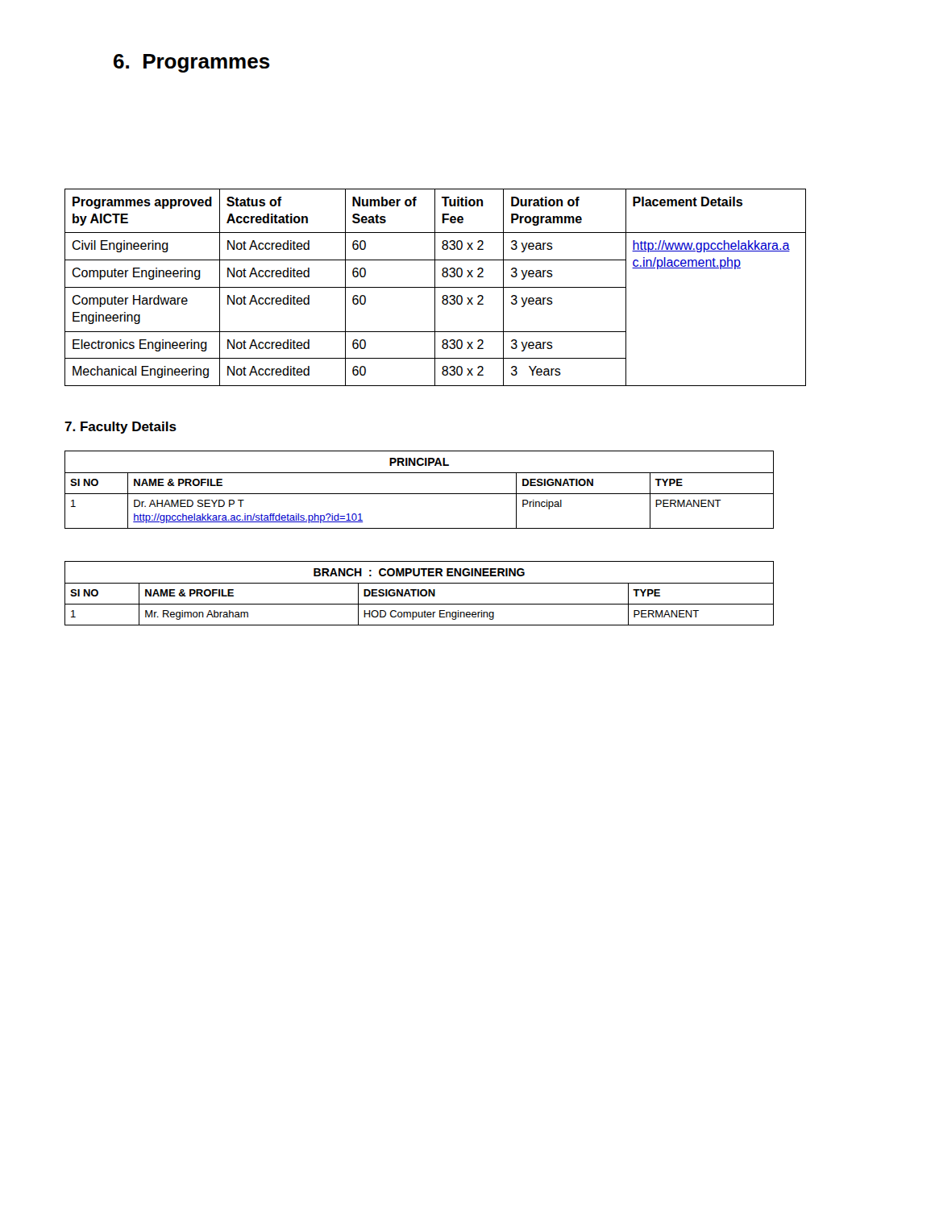6. Programmes
| Programmes approved by AICTE | Status of Accreditation | Number of Seats | Tuition Fee | Duration of Programme | Placement Details |
| --- | --- | --- | --- | --- | --- |
| Civil Engineering | Not Accredited | 60 | 830 x 2 | 3 years | http://www.gpcchelakkara.ac.in/placement.php |
| Computer Engineering | Not Accredited | 60 | 830 x 2 | 3 years |
| Computer Hardware Engineering | Not Accredited | 60 | 830 x 2 | 3 years |
| Electronics Engineering | Not Accredited | 60 | 830 x 2 | 3 years |
| Mechanical Engineering | Not Accredited | 60 | 830 x 2 | 3 Years |
7. Faculty Details
| PRINCIPAL |
| --- |
| SI NO | NAME & PROFILE | DESIGNATION | TYPE |
| 1 | Dr. AHAMED SEYD P T http://gpcchelakkara.ac.in/staffdetails.php?id=101 | Principal | PERMANENT |
| BRANCH : COMPUTER ENGINEERING |
| --- |
| SI NO | NAME & PROFILE | DESIGNATION | TYPE |
| 1 | Mr. Regimon Abraham | HOD Computer Engineering | PERMANENT |